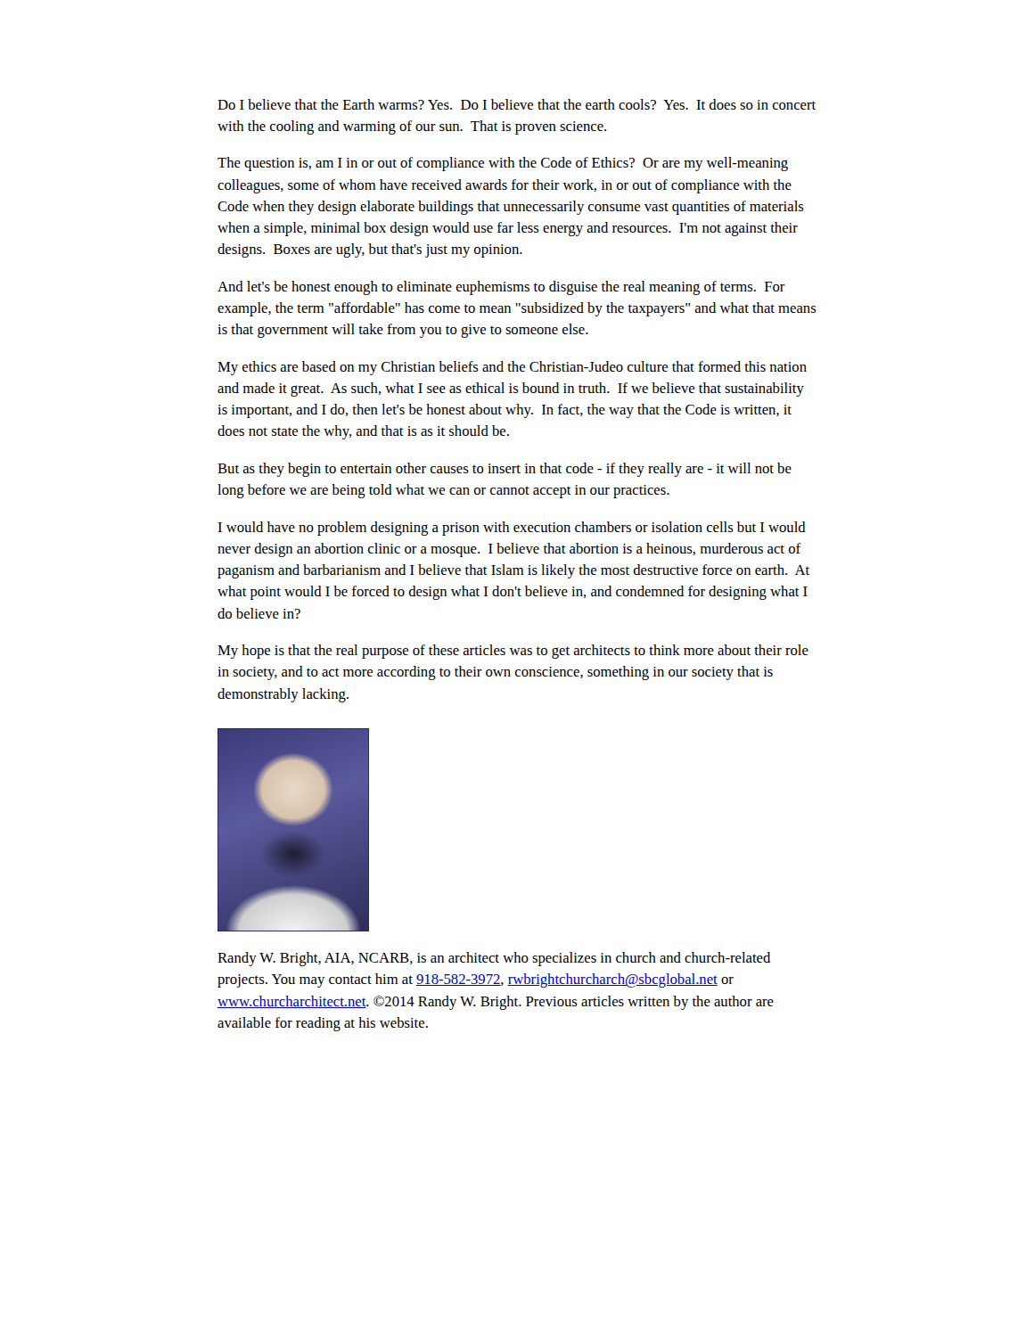Do I believe that the Earth warms? Yes. Do I believe that the earth cools? Yes. It does so in concert with the cooling and warming of our sun. That is proven science.
The question is, am I in or out of compliance with the Code of Ethics? Or are my well-meaning colleagues, some of whom have received awards for their work, in or out of compliance with the Code when they design elaborate buildings that unnecessarily consume vast quantities of materials when a simple, minimal box design would use far less energy and resources. I'm not against their designs. Boxes are ugly, but that's just my opinion.
And let's be honest enough to eliminate euphemisms to disguise the real meaning of terms. For example, the term "affordable" has come to mean "subsidized by the taxpayers" and what that means is that government will take from you to give to someone else.
My ethics are based on my Christian beliefs and the Christian-Judeo culture that formed this nation and made it great. As such, what I see as ethical is bound in truth. If we believe that sustainability is important, and I do, then let's be honest about why. In fact, the way that the Code is written, it does not state the why, and that is as it should be.
But as they begin to entertain other causes to insert in that code - if they really are - it will not be long before we are being told what we can or cannot accept in our practices.
I would have no problem designing a prison with execution chambers or isolation cells but I would never design an abortion clinic or a mosque. I believe that abortion is a heinous, murderous act of paganism and barbarianism and I believe that Islam is likely the most destructive force on earth. At what point would I be forced to design what I don't believe in, and condemned for designing what I do believe in?
My hope is that the real purpose of these articles was to get architects to think more about their role in society, and to act more according to their own conscience, something in our society that is demonstrably lacking.
Randy W. Bright, AIA, NCARB, is an architect who specializes in church and church-related projects. You may contact him at 918-582-3972, rwbrightchurcharch@sbcglobal.net or www.churcharchitect.net. ©2014 Randy W. Bright. Previous articles written by the author are available for reading at his website.